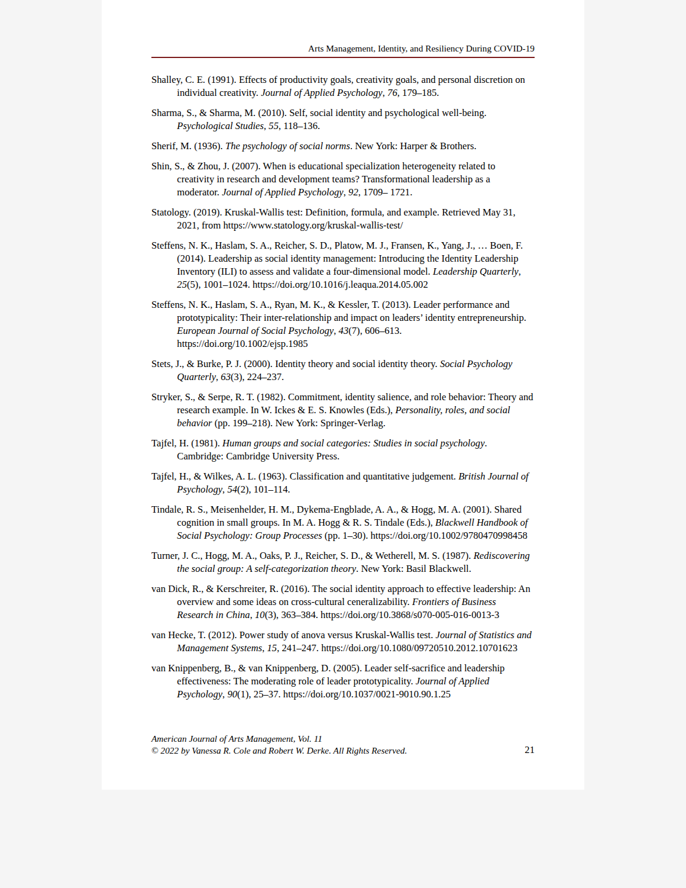Arts Management, Identity, and Resiliency During COVID-19
Shalley, C. E. (1991). Effects of productivity goals, creativity goals, and personal discretion on individual creativity. Journal of Applied Psychology, 76, 179–185.
Sharma, S., & Sharma, M. (2010). Self, social identity and psychological well-being. Psychological Studies, 55, 118–136.
Sherif, M. (1936). The psychology of social norms. New York: Harper & Brothers.
Shin, S., & Zhou, J. (2007). When is educational specialization heterogeneity related to creativity in research and development teams? Transformational leadership as a moderator. Journal of Applied Psychology, 92, 1709– 1721.
Statology. (2019). Kruskal-Wallis test: Definition, formula, and example. Retrieved May 31, 2021, from https://www.statology.org/kruskal-wallis-test/
Steffens, N. K., Haslam, S. A., Reicher, S. D., Platow, M. J., Fransen, K., Yang, J., … Boen, F. (2014). Leadership as social identity management: Introducing the Identity Leadership Inventory (ILI) to assess and validate a four-dimensional model. Leadership Quarterly, 25(5), 1001–1024. https://doi.org/10.1016/j.leaqua.2014.05.002
Steffens, N. K., Haslam, S. A., Ryan, M. K., & Kessler, T. (2013). Leader performance and prototypicality: Their inter-relationship and impact on leaders’ identity entrepreneurship. European Journal of Social Psychology, 43(7), 606–613. https://doi.org/10.1002/ejsp.1985
Stets, J., & Burke, P. J. (2000). Identity theory and social identity theory. Social Psychology Quarterly, 63(3), 224–237.
Stryker, S., & Serpe, R. T. (1982). Commitment, identity salience, and role behavior: Theory and research example. In W. Ickes & E. S. Knowles (Eds.), Personality, roles, and social behavior (pp. 199–218). New York: Springer-Verlag.
Tajfel, H. (1981). Human groups and social categories: Studies in social psychology. Cambridge: Cambridge University Press.
Tajfel, H., & Wilkes, A. L. (1963). Classification and quantitative judgement. British Journal of Psychology, 54(2), 101–114.
Tindale, R. S., Meisenhelder, H. M., Dykema-Engblade, A. A., & Hogg, M. A. (2001). Shared cognition in small groups. In M. A. Hogg & R. S. Tindale (Eds.), Blackwell Handbook of Social Psychology: Group Processes (pp. 1–30). https://doi.org/10.1002/9780470998458
Turner, J. C., Hogg, M. A., Oaks, P. J., Reicher, S. D., & Wetherell, M. S. (1987). Rediscovering the social group: A self-categorization theory. New York: Basil Blackwell.
van Dick, R., & Kerschreiter, R. (2016). The social identity approach to effective leadership: An overview and some ideas on cross-cultural ceneralizability. Frontiers of Business Research in China, 10(3), 363–384. https://doi.org/10.3868/s070-005-016-0013-3
van Hecke, T. (2012). Power study of anova versus Kruskal-Wallis test. Journal of Statistics and Management Systems, 15, 241–247. https://doi.org/10.1080/09720510.2012.10701623
van Knippenberg, B., & van Knippenberg, D. (2005). Leader self-sacrifice and leadership effectiveness: The moderating role of leader prototypicality. Journal of Applied Psychology, 90(1), 25–37. https://doi.org/10.1037/0021-9010.90.1.25
American Journal of Arts Management, Vol. 11
© 2022 by Vanessa R. Cole and Robert W. Derke. All Rights Reserved.
21